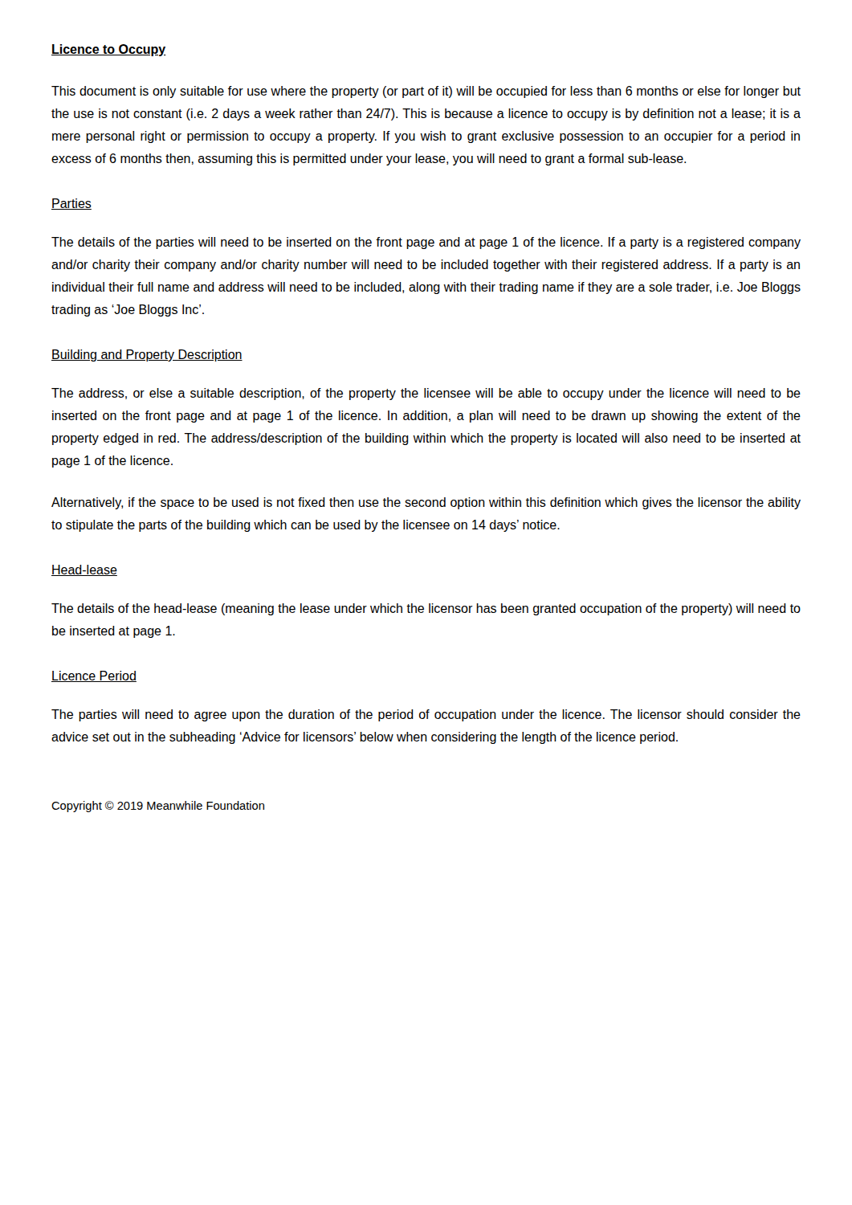Licence to Occupy
This document is only suitable for use where the property (or part of it) will be occupied for less than 6 months or else for longer but the use is not constant (i.e. 2 days a week rather than 24/7). This is because a licence to occupy is by definition not a lease; it is a mere personal right or permission to occupy a property. If you wish to grant exclusive possession to an occupier for a period in excess of 6 months then, assuming this is permitted under your lease, you will need to grant a formal sub-lease.
Parties
The details of the parties will need to be inserted on the front page and at page 1 of the licence. If a party is a registered company and/or charity their company and/or charity number will need to be included together with their registered address. If a party is an individual their full name and address will need to be included, along with their trading name if they are a sole trader, i.e. Joe Bloggs trading as ‘Joe Bloggs Inc’.
Building and Property Description
The address, or else a suitable description, of the property the licensee will be able to occupy under the licence will need to be inserted on the front page and at page 1 of the licence. In addition, a plan will need to be drawn up showing the extent of the property edged in red. The address/description of the building within which the property is located will also need to be inserted at page 1 of the licence.
Alternatively, if the space to be used is not fixed then use the second option within this definition which gives the licensor the ability to stipulate the parts of the building which can be used by the licensee on 14 days’ notice.
Head-lease
The details of the head-lease (meaning the lease under which the licensor has been granted occupation of the property) will need to be inserted at page 1.
Licence Period
The parties will need to agree upon the duration of the period of occupation under the licence. The licensor should consider the advice set out in the subheading ‘Advice for licensors’ below when considering the length of the licence period.
Copyright © 2019 Meanwhile Foundation